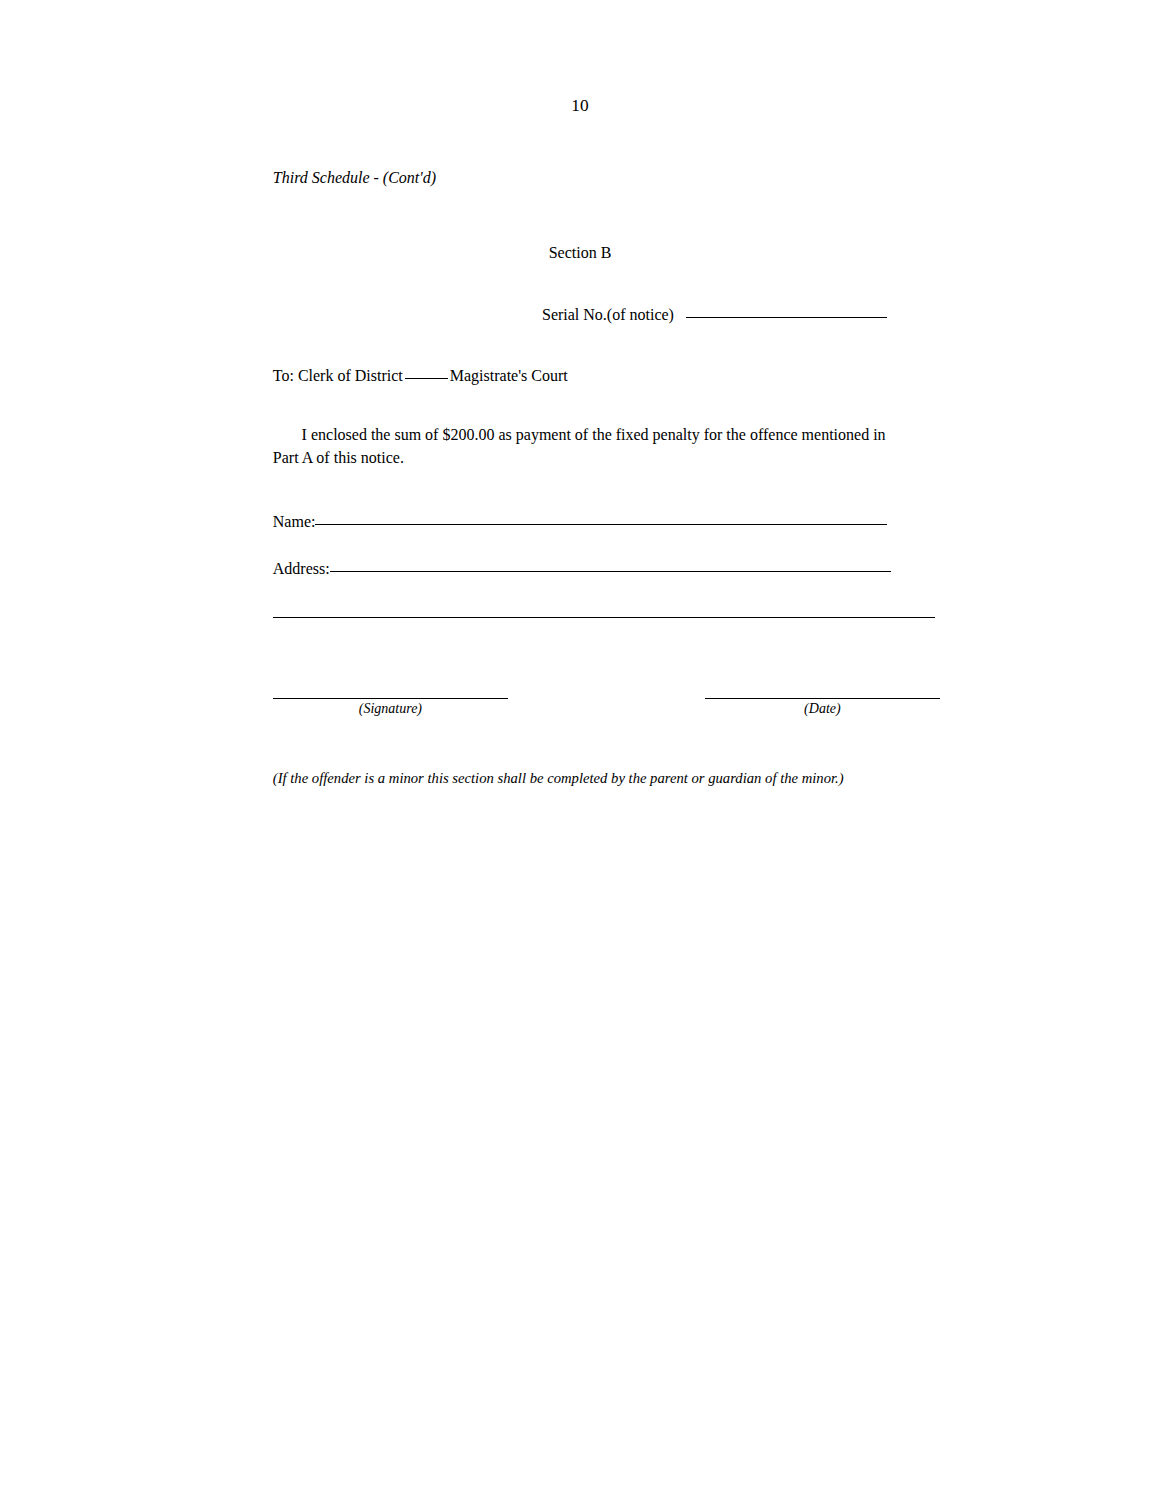10
Third Schedule - (Cont'd)
Section B
Serial No.(of notice)
To: Clerk of District Magistrate's Court
I enclosed the sum of $200.00 as payment of the fixed penalty for the offence mentioned in Part A of this notice.
Name:
Address:
(Signature)
(Date)
(If the offender is a minor this section shall be completed by the parent or guardian of the minor.)